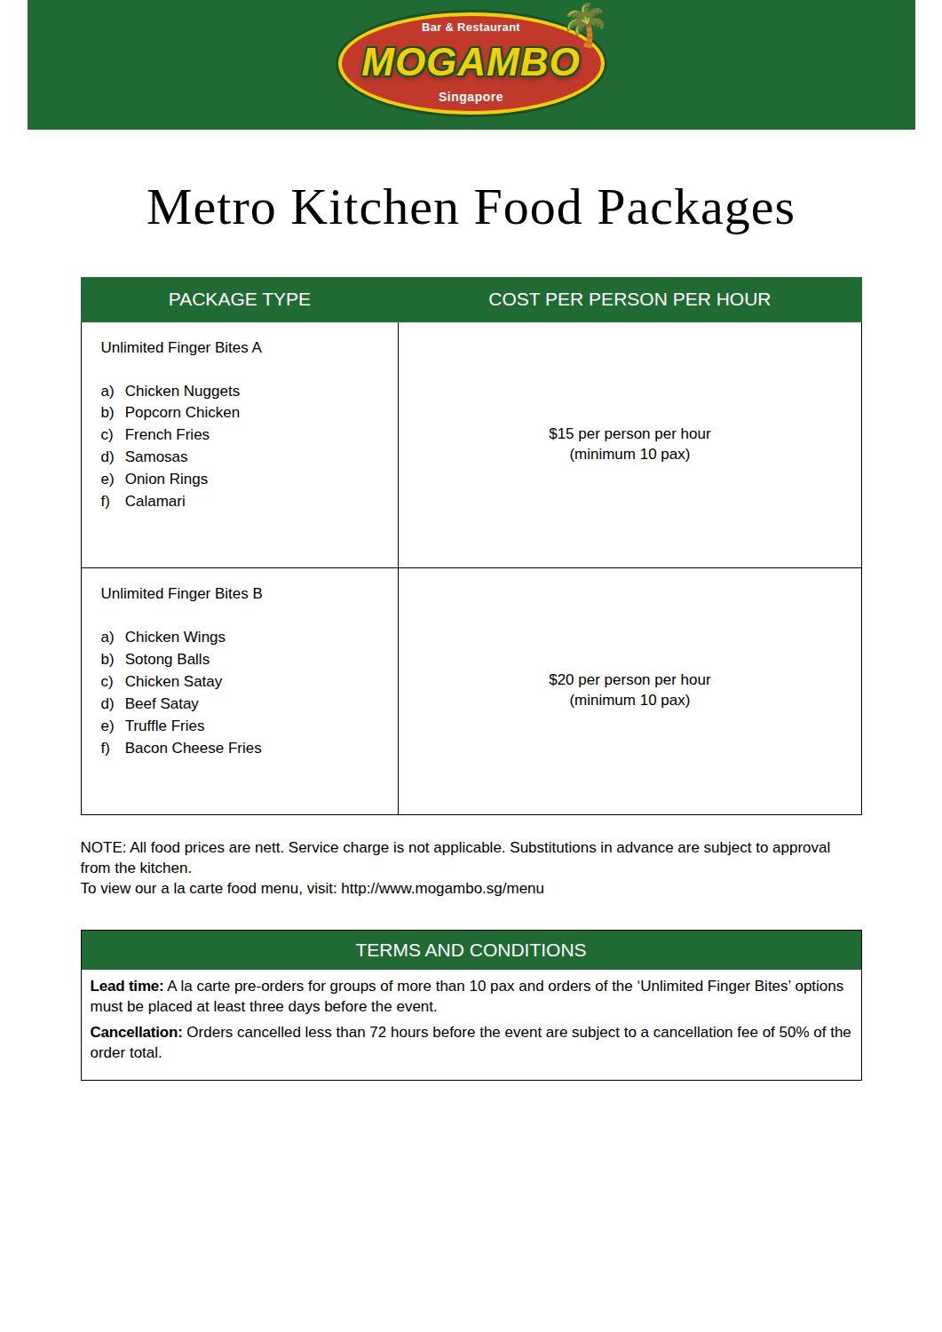🌴 Bar & Restaurant MOGAMBO Singapore
Metro Kitchen Food Packages
| PACKAGE TYPE | COST PER PERSON PER HOUR |
| --- | --- |
| Unlimited Finger Bites A a) Chicken Nuggets b) Popcorn Chicken c) French Fries d) Samosas e) Onion Rings f) Calamari | $15 per person per hour (minimum 10 pax) |
| Unlimited Finger Bites B a) Chicken Wings b) Sotong Balls c) Chicken Satay d) Beef Satay e) Truffle Fries f) Bacon Cheese Fries | $20 per person per hour (minimum 10 pax) |
NOTE: All food prices are nett. Service charge is not applicable. Substitutions in advance are subject to approval from the kitchen.
To view our a la carte food menu, visit: http://www.mogambo.sg/menu
TERMS AND CONDITIONS
Lead time: A la carte pre-orders for groups of more than 10 pax and orders of the ‘Unlimited Finger Bites’ options must be placed at least three days before the event.
Cancellation: Orders cancelled less than 72 hours before the event are subject to a cancellation fee of 50% of the order total.